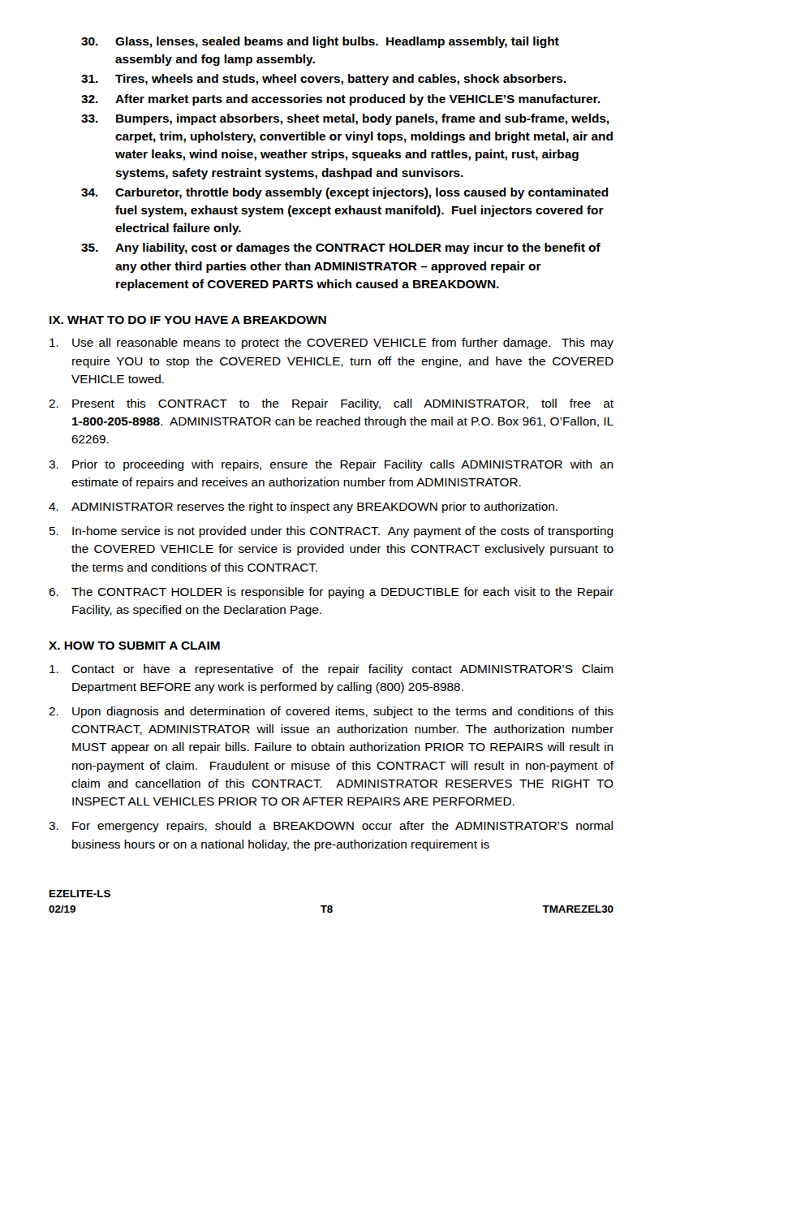30. Glass, lenses, sealed beams and light bulbs. Headlamp assembly, tail light assembly and fog lamp assembly.
31. Tires, wheels and studs, wheel covers, battery and cables, shock absorbers.
32. After market parts and accessories not produced by the VEHICLE’S manufacturer.
33. Bumpers, impact absorbers, sheet metal, body panels, frame and sub-frame, welds, carpet, trim, upholstery, convertible or vinyl tops, moldings and bright metal, air and water leaks, wind noise, weather strips, squeaks and rattles, paint, rust, airbag systems, safety restraint systems, dashpad and sunvisors.
34. Carburetor, throttle body assembly (except injectors), loss caused by contaminated fuel system, exhaust system (except exhaust manifold). Fuel injectors covered for electrical failure only.
35. Any liability, cost or damages the CONTRACT HOLDER may incur to the benefit of any other third parties other than ADMINISTRATOR – approved repair or replacement of COVERED PARTS which caused a BREAKDOWN.
IX. WHAT TO DO IF YOU HAVE A BREAKDOWN
1. Use all reasonable means to protect the COVERED VEHICLE from further damage. This may require YOU to stop the COVERED VEHICLE, turn off the engine, and have the COVERED VEHICLE towed.
2. Present this CONTRACT to the Repair Facility, call ADMINISTRATOR, toll free at 1-800-205-8988. ADMINISTRATOR can be reached through the mail at P.O. Box 961, O’Fallon, IL 62269.
3. Prior to proceeding with repairs, ensure the Repair Facility calls ADMINISTRATOR with an estimate of repairs and receives an authorization number from ADMINISTRATOR.
4. ADMINISTRATOR reserves the right to inspect any BREAKDOWN prior to authorization.
5. In-home service is not provided under this CONTRACT. Any payment of the costs of transporting the COVERED VEHICLE for service is provided under this CONTRACT exclusively pursuant to the terms and conditions of this CONTRACT.
6. The CONTRACT HOLDER is responsible for paying a DEDUCTIBLE for each visit to the Repair Facility, as specified on the Declaration Page.
X. HOW TO SUBMIT A CLAIM
1. Contact or have a representative of the repair facility contact ADMINISTRATOR’S Claim Department BEFORE any work is performed by calling (800) 205-8988.
2. Upon diagnosis and determination of covered items, subject to the terms and conditions of this CONTRACT, ADMINISTRATOR will issue an authorization number. The authorization number MUST appear on all repair bills. Failure to obtain authorization PRIOR TO REPAIRS will result in non-payment of claim. Fraudulent or misuse of this CONTRACT will result in non-payment of claim and cancellation of this CONTRACT. ADMINISTRATOR RESERVES THE RIGHT TO INSPECT ALL VEHICLES PRIOR TO OR AFTER REPAIRS ARE PERFORMED.
3. For emergency repairs, should a BREAKDOWN occur after the ADMINISTRATOR’S normal business hours or on a national holiday, the pre-authorization requirement is
EZELITE-LS
02/19
T8
TMAREZEL30